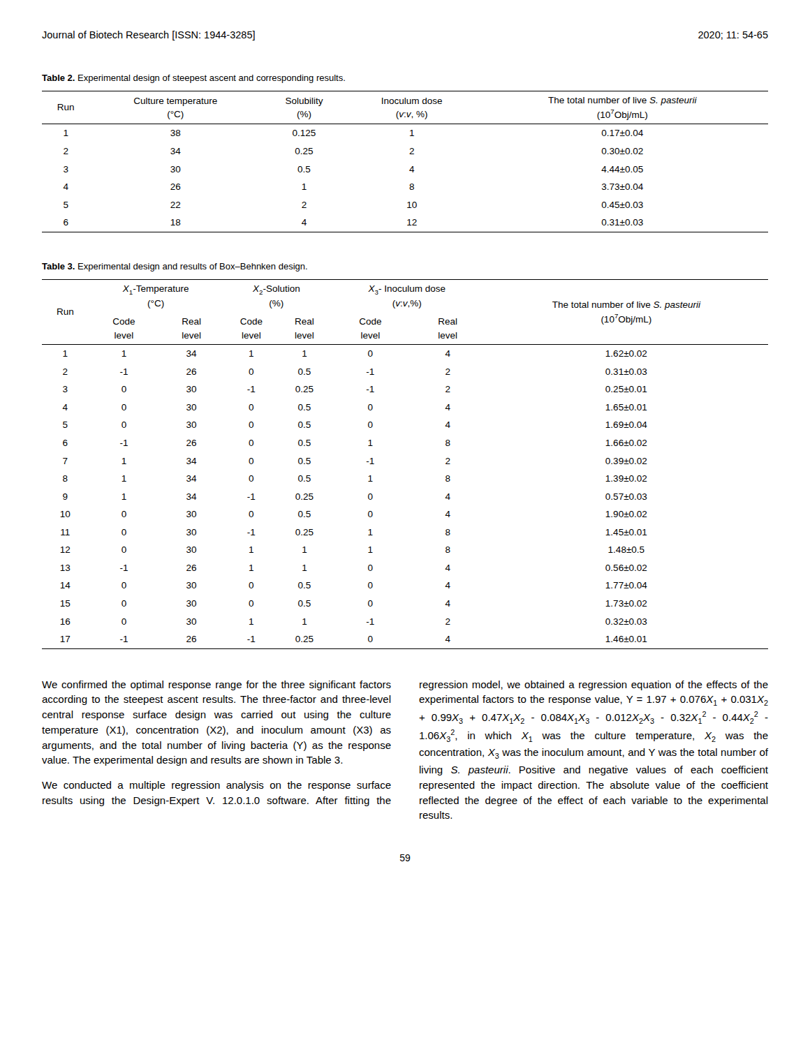Journal of Biotech Research [ISSN: 1944-3285] 2020; 11: 54-65
Table 2. Experimental design of steepest ascent and corresponding results.
| Run | Culture temperature (°C) | Solubility (%) | Inoculum dose ( v : v , %) | The total number of live S. pasteurii (10 7 Obj/mL) |
| --- | --- | --- | --- | --- |
| 1 | 38 | 0.125 | 1 | 0.17±0.04 |
| 2 | 34 | 0.25 | 2 | 0.30±0.02 |
| 3 | 30 | 0.5 | 4 | 4.44±0.05 |
| 4 | 26 | 1 | 8 | 3.73±0.04 |
| 5 | 22 | 2 | 10 | 0.45±0.03 |
| 6 | 18 | 4 | 12 | 0.31±0.03 |
Table 3. Experimental design and results of Box–Behnken design.
| Run | X 1 -Temperature (°C) | X 2 -Solution (%) | X 3 - Inoculum dose ( v : v ,%) | The total number of live S. pasteurii (10 7 Obj/mL) |
| --- | --- | --- | --- | --- |
| Code level | Real level | Code level | Real level | Code level | Real level |
| 1 | 1 | 34 | 1 | 1 | 0 | 4 | 1.62±0.02 |
| 2 | -1 | 26 | 0 | 0.5 | -1 | 2 | 0.31±0.03 |
| 3 | 0 | 30 | -1 | 0.25 | -1 | 2 | 0.25±0.01 |
| 4 | 0 | 30 | 0 | 0.5 | 0 | 4 | 1.65±0.01 |
| 5 | 0 | 30 | 0 | 0.5 | 0 | 4 | 1.69±0.04 |
| 6 | -1 | 26 | 0 | 0.5 | 1 | 8 | 1.66±0.02 |
| 7 | 1 | 34 | 0 | 0.5 | -1 | 2 | 0.39±0.02 |
| 8 | 1 | 34 | 0 | 0.5 | 1 | 8 | 1.39±0.02 |
| 9 | 1 | 34 | -1 | 0.25 | 0 | 4 | 0.57±0.03 |
| 10 | 0 | 30 | 0 | 0.5 | 0 | 4 | 1.90±0.02 |
| 11 | 0 | 30 | -1 | 0.25 | 1 | 8 | 1.45±0.01 |
| 12 | 0 | 30 | 1 | 1 | 1 | 8 | 1.48±0.5 |
| 13 | -1 | 26 | 1 | 1 | 0 | 4 | 0.56±0.02 |
| 14 | 0 | 30 | 0 | 0.5 | 0 | 4 | 1.77±0.04 |
| 15 | 0 | 30 | 0 | 0.5 | 0 | 4 | 1.73±0.02 |
| 16 | 0 | 30 | 1 | 1 | -1 | 2 | 0.32±0.03 |
| 17 | -1 | 26 | -1 | 0.25 | 0 | 4 | 1.46±0.01 |
We confirmed the optimal response range for the three significant factors according to the steepest ascent results. The three-factor and three-level central response surface design was carried out using the culture temperature (X1), concentration (X2), and inoculum amount (X3) as arguments, and the total number of living bacteria (Y) as the response value. The experimental design and results are shown in Table 3.
We conducted a multiple regression analysis on the response surface results using the Design-Expert V. 12.0.1.0 software. After fitting the regression model, we obtained a regression equation of the effects of the experimental factors to the response value, Y = 1.97 + 0.076X1 + 0.031X2 + 0.99X3 + 0.47X1X2 - 0.084X1X3 - 0.012X2X3 - 0.32X12 - 0.44X22 - 1.06X32, in which X1 was the culture temperature, X2 was the concentration, X3 was the inoculum amount, and Y was the total number of living S. pasteurii. Positive and negative values of each coefficient represented the impact direction. The absolute value of the coefficient reflected the degree of the effect of each variable to the experimental results.
59